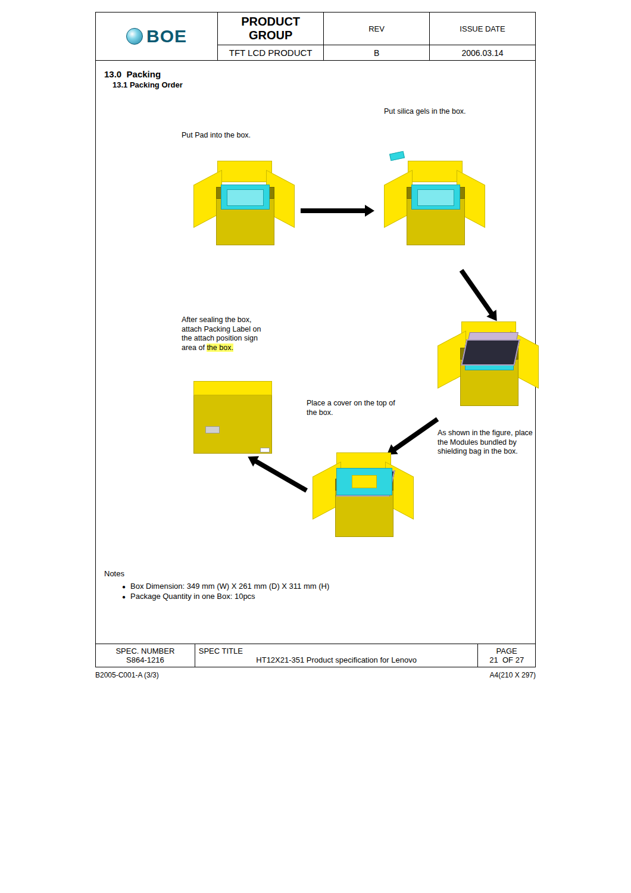| BOE | PRODUCT GROUP | REV | ISSUE DATE |
| TFT LCD PRODUCT | B | 2006.03.14 |
13.0 Packing
13.1 Packing Order
Put Pad into the box.
Put silica gels in the box.
As shown in the figure, place the Modules bundled by shielding bag in the box.
Place a cover on the top of the box.
After sealing the box, attach Packing Label on the attach position sign area of the box.
Notes
Box Dimension: 349 mm (W) X 261 mm (D) X 311 mm (H)
Package Quantity in one Box: 10pcs
| SPEC. NUMBER S864-1216 | SPEC TITLE HT12X21-351 Product specification for Lenovo | PAGE 21 OF 27 |
B2005-C001-A (3/3) A4(210 X 297)